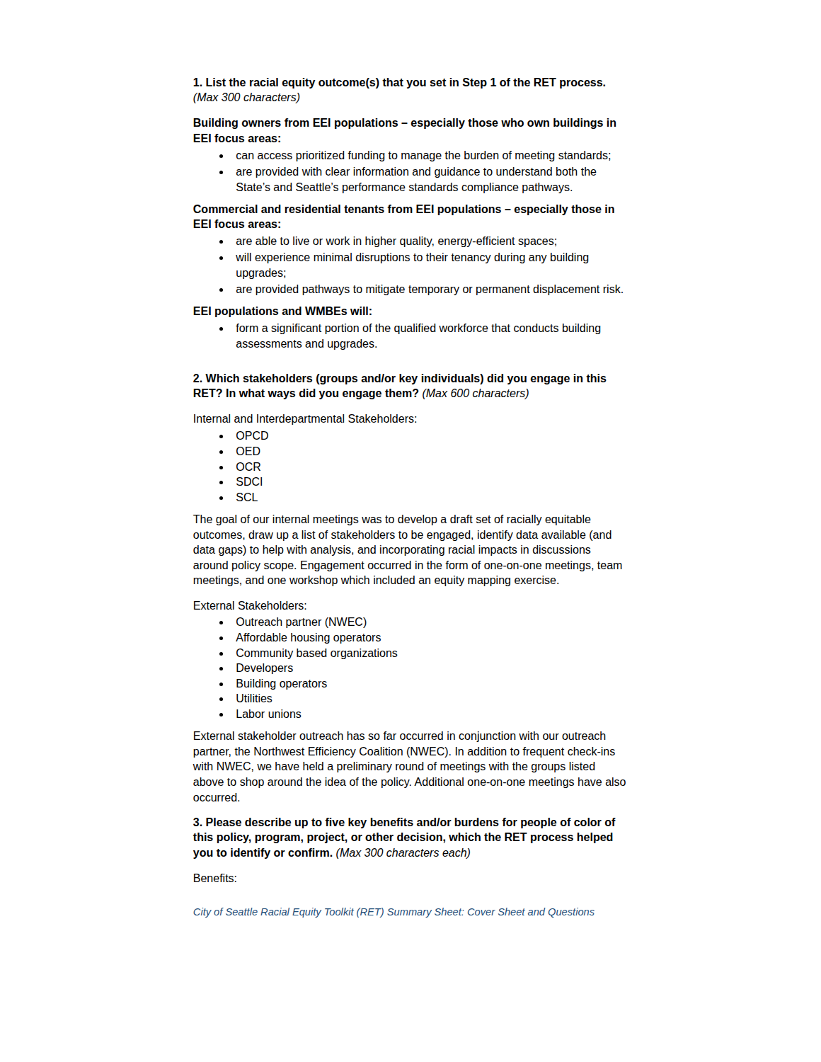1. List the racial equity outcome(s) that you set in Step 1 of the RET process. (Max 300 characters)
Building owners from EEI populations – especially those who own buildings in EEI focus areas:
can access prioritized funding to manage the burden of meeting standards;
are provided with clear information and guidance to understand both the State’s and Seattle’s performance standards compliance pathways.
Commercial and residential tenants from EEI populations – especially those in EEI focus areas:
are able to live or work in higher quality, energy-efficient spaces;
will experience minimal disruptions to their tenancy during any building upgrades;
are provided pathways to mitigate temporary or permanent displacement risk.
EEI populations and WMBEs will:
form a significant portion of the qualified workforce that conducts building assessments and upgrades.
2. Which stakeholders (groups and/or key individuals) did you engage in this RET? In what ways did you engage them? (Max 600 characters)
Internal and Interdepartmental Stakeholders:
OPCD
OED
OCR
SDCI
SCL
The goal of our internal meetings was to develop a draft set of racially equitable outcomes, draw up a list of stakeholders to be engaged, identify data available (and data gaps) to help with analysis, and incorporating racial impacts in discussions around policy scope. Engagement occurred in the form of one-on-one meetings, team meetings, and one workshop which included an equity mapping exercise.
External Stakeholders:
Outreach partner (NWEC)
Affordable housing operators
Community based organizations
Developers
Building operators
Utilities
Labor unions
External stakeholder outreach has so far occurred in conjunction with our outreach partner, the Northwest Efficiency Coalition (NWEC). In addition to frequent check-ins with NWEC, we have held a preliminary round of meetings with the groups listed above to shop around the idea of the policy. Additional one-on-one meetings have also occurred.
3. Please describe up to five key benefits and/or burdens for people of color of this policy, program, project, or other decision, which the RET process helped you to identify or confirm. (Max 300 characters each)
Benefits:
City of Seattle Racial Equity Toolkit (RET) Summary Sheet: Cover Sheet and Questions